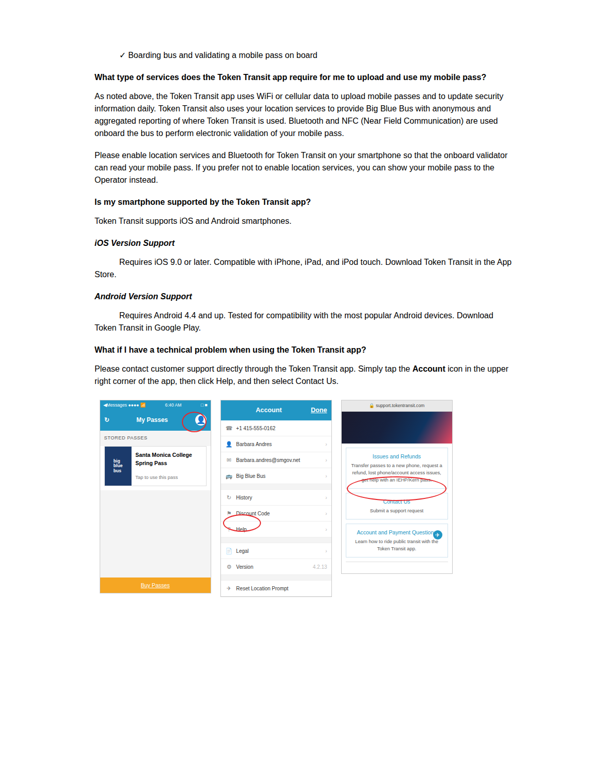✓ Boarding bus and validating a mobile pass on board
What type of services does the Token Transit app require for me to upload and use my mobile pass?
As noted above, the Token Transit app uses WiFi or cellular data to upload mobile passes and to update security information daily. Token Transit also uses your location services to provide Big Blue Bus with anonymous and aggregated reporting of where Token Transit is used. Bluetooth and NFC (Near Field Communication) are used onboard the bus to perform electronic validation of your mobile pass.
Please enable location services and Bluetooth for Token Transit on your smartphone so that the onboard validator can read your mobile pass. If you prefer not to enable location services, you can show your mobile pass to the Operator instead.
Is my smartphone supported by the Token Transit app?
Token Transit supports iOS and Android smartphones.
iOS Version Support
Requires iOS 9.0 or later. Compatible with iPhone, iPad, and iPod touch. Download Token Transit in the App Store.
Android Version Support
Requires Android 4.4 and up. Tested for compatibility with the most popular Android devices. Download Token Transit in Google Play.
What if I have a technical problem when using the Token Transit app?
Please contact customer support directly through the Token Transit app. Simply tap the Account icon in the upper right corner of the app, then click Help, and then select Contact Us.
◀Messages ●●●● 📶 6:40 AM □ ■
↻ My Passes 👤
STORED PASSES
big
blue
bus
Santa Monica College
Spring Pass
Tap to use this pass
Buy Passes
Account Done
☎+1 415-555-0162
👤Barbara Andres›
✉Barbara.andres@smgov.net›
🚌Big Blue Bus›
↻History›
⚑Discount Code›
?Help›
📄Legal›
⚙Version4.2.13
✈Reset Location Prompt
🔒 support.tokentransit.com
Issues and Refunds
Transfer passes to a new phone, request a refund, lost phone/account access issues, get help with an IEHP/Kern pass.
Contact Us
Submit a support request
Account and Payment Questions
Learn how to ride public transit with the Token Transit app.
✈